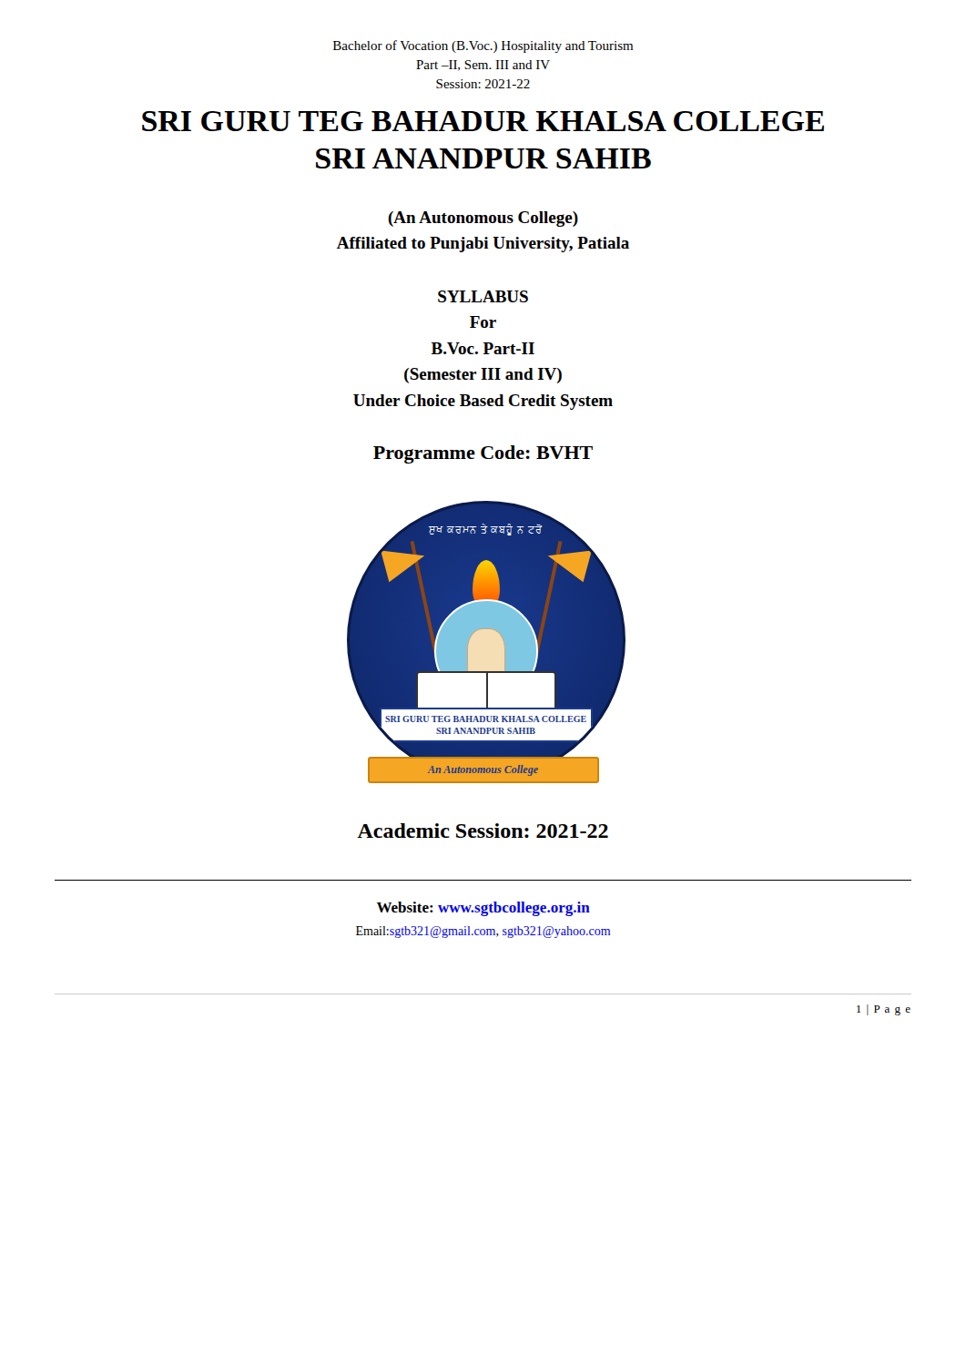Bachelor of Vocation (B.Voc.) Hospitality and Tourism
Part –II, Sem. III and IV
Session: 2021-22
SRI GURU TEG BAHADUR KHALSA COLLEGE
SRI ANANDPUR SAHIB
(An Autonomous College)
Affiliated to Punjabi University, Patiala
SYLLABUS
For
B.Voc. Part-II
(Semester III and IV)
Under Choice Based Credit System
Programme Code: BVHT
ਸੁਖ ਕਰਮਨ ਤੇ ਕਬਹੂੰ ਨ ਟਰੋਂ
SRI GURU TEG BAHADUR KHALSA COLLEGE
SRI ANANDPUR SAHIB
An Autonomous College
Academic Session: 2021-22
Website: www.sgtbcollege.org.in
Email:sgtb321@gmail.com, sgtb321@yahoo.com
1 | P a g e